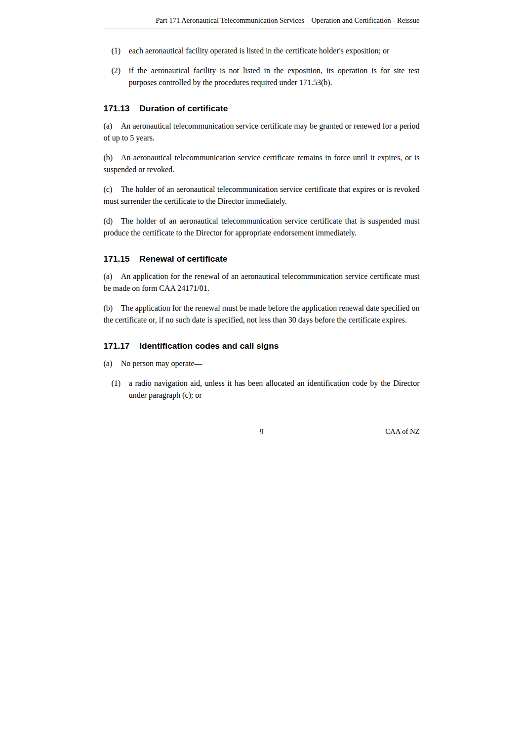Part 171 Aeronautical Telecommunication Services – Operation and Certification - Reissue
(1) each aeronautical facility operated is listed in the certificate holder's exposition; or
(2) if the aeronautical facility is not listed in the exposition, its operation is for site test purposes controlled by the procedures required under 171.53(b).
171.13 Duration of certificate
(a) An aeronautical telecommunication service certificate may be granted or renewed for a period of up to 5 years.
(b) An aeronautical telecommunication service certificate remains in force until it expires, or is suspended or revoked.
(c) The holder of an aeronautical telecommunication service certificate that expires or is revoked must surrender the certificate to the Director immediately.
(d) The holder of an aeronautical telecommunication service certificate that is suspended must produce the certificate to the Director for appropriate endorsement immediately.
171.15 Renewal of certificate
(a) An application for the renewal of an aeronautical telecommunication service certificate must be made on form CAA 24171/01.
(b) The application for the renewal must be made before the application renewal date specified on the certificate or, if no such date is specified, not less than 30 days before the certificate expires.
171.17 Identification codes and call signs
(a) No person may operate—
(1) a radio navigation aid, unless it has been allocated an identification code by the Director under paragraph (c); or
9
CAA of NZ